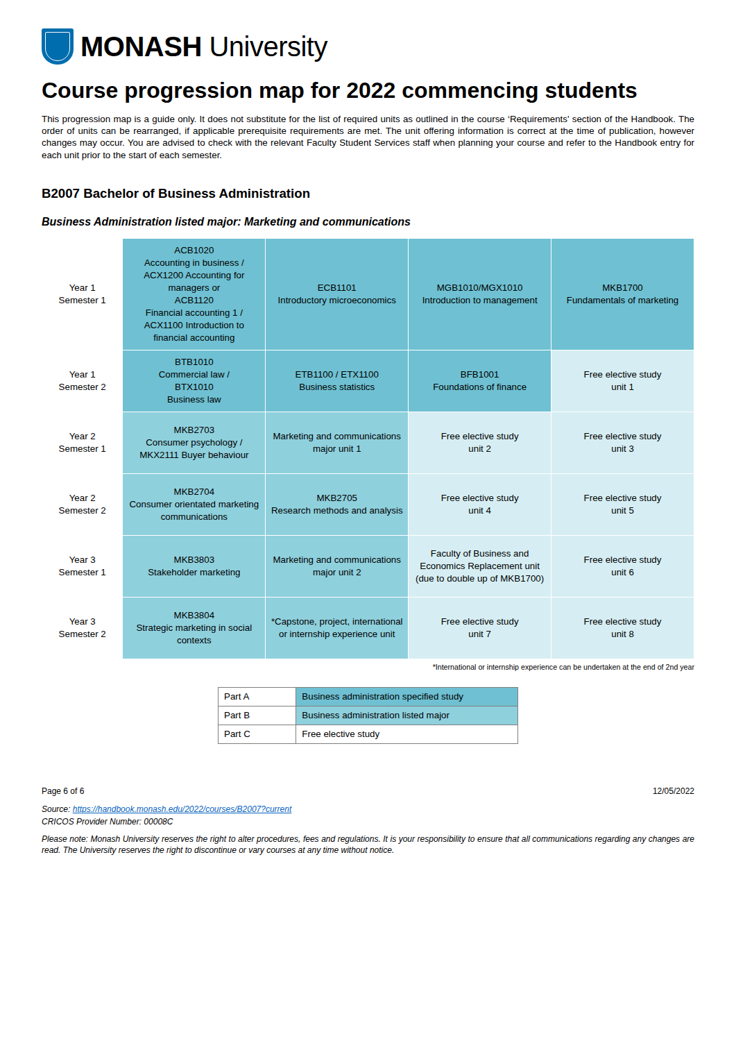MONASH University
Course progression map for 2022 commencing students
This progression map is a guide only. It does not substitute for the list of required units as outlined in the course ‘Requirements' section of the Handbook. The order of units can be rearranged, if applicable prerequisite requirements are met. The unit offering information is correct at the time of publication, however changes may occur. You are advised to check with the relevant Faculty Student Services staff when planning your course and refer to the Handbook entry for each unit prior to the start of each semester.
B2007 Bachelor of Business Administration
Business Administration listed major: Marketing and communications
| Year 1 Semester 1 | ACB1020 Accounting in business / ACX1200 Accounting for managers or ACB1120 Financial accounting 1 / ACX1100 Introduction to financial accounting | ECB1101 Introductory microeconomics | MGB1010/MGX1010 Introduction to management | MKB1700 Fundamentals of marketing |
| Year 1 Semester 2 | BTB1010 Commercial law / BTX1010 Business law | ETB1100 / ETX1100 Business statistics | BFB1001 Foundations of finance | Free elective study unit 1 |
| Year 2 Semester 1 | MKB2703 Consumer psychology / MKX2111 Buyer behaviour | Marketing and communications major unit 1 | Free elective study unit 2 | Free elective study unit 3 |
| Year 2 Semester 2 | MKB2704 Consumer orientated marketing communications | MKB2705 Research methods and analysis | Free elective study unit 4 | Free elective study unit 5 |
| Year 3 Semester 1 | MKB3803 Stakeholder marketing | Marketing and communications major unit 2 | Faculty of Business and Economics Replacement unit (due to double up of MKB1700) | Free elective study unit 6 |
| Year 3 Semester 2 | MKB3804 Strategic marketing in social contexts | *Capstone, project, international or internship experience unit | Free elective study unit 7 | Free elective study unit 8 |
*International or internship experience can be undertaken at the end of 2nd year
| Part A | Business administration specified study |
| Part B | Business administration listed major |
| Part C | Free elective study |
Page 6 of 6 12/05/2022
Source: https://handbook.monash.edu/2022/courses/B2007?current
CRICOS Provider Number: 00008C
Please note: Monash University reserves the right to alter procedures, fees and regulations. It is your responsibility to ensure that all communications regarding any changes are read. The University reserves the right to discontinue or vary courses at any time without notice.